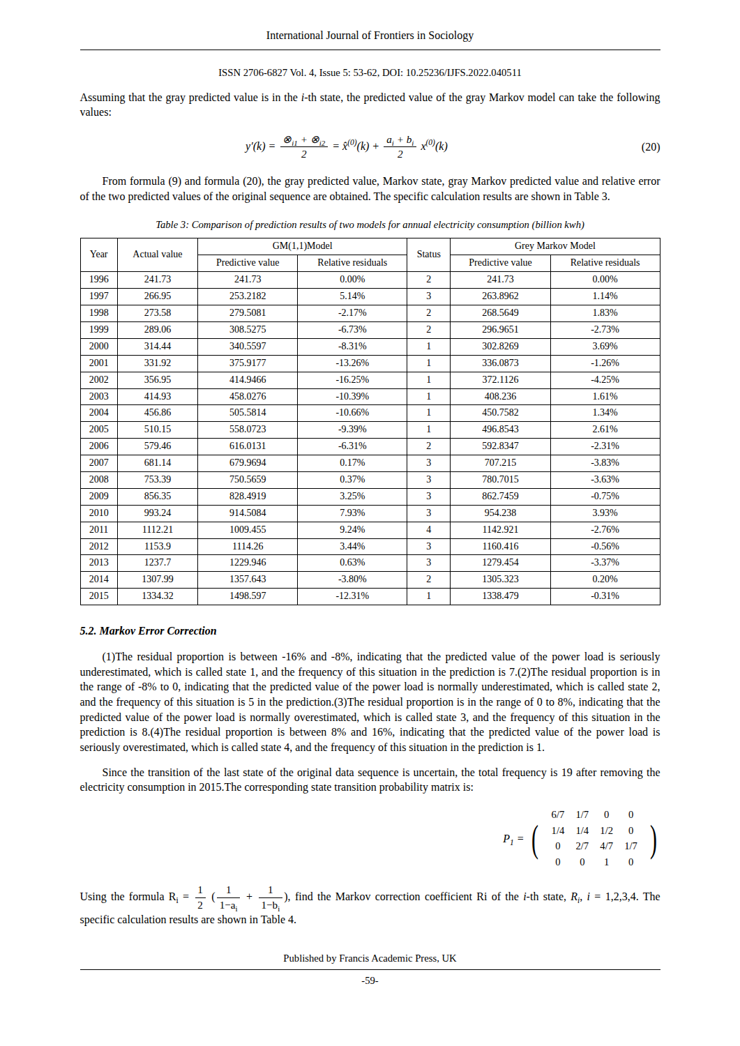International Journal of Frontiers in Sociology
ISSN 2706-6827 Vol. 4, Issue 5: 53-62, DOI: 10.25236/IJFS.2022.040511
Assuming that the gray predicted value is in the i-th state, the predicted value of the gray Markov model can take the following values:
y′(k) = ⊗i1 + ⊗i2 2 = x̂(0)(k) + ai + bi 2 x(0)(k)
(20)
From formula (9) and formula (20), the gray predicted value, Markov state, gray Markov predicted value and relative error of the two predicted values of the original sequence are obtained. The specific calculation results are shown in Table 3.
Table 3: Comparison of prediction results of two models for annual electricity consumption (billion kwh)
| Year | Actual value | GM(1,1)Model | Status | Grey Markov Model |
| --- | --- | --- | --- | --- |
| Predictive value | Relative residuals | Predictive value | Relative residuals |
| 1996 | 241.73 | 241.73 | 0.00% | 2 | 241.73 | 0.00% |
| 1997 | 266.95 | 253.2182 | 5.14% | 3 | 263.8962 | 1.14% |
| 1998 | 273.58 | 279.5081 | -2.17% | 2 | 268.5649 | 1.83% |
| 1999 | 289.06 | 308.5275 | -6.73% | 2 | 296.9651 | -2.73% |
| 2000 | 314.44 | 340.5597 | -8.31% | 1 | 302.8269 | 3.69% |
| 2001 | 331.92 | 375.9177 | -13.26% | 1 | 336.0873 | -1.26% |
| 2002 | 356.95 | 414.9466 | -16.25% | 1 | 372.1126 | -4.25% |
| 2003 | 414.93 | 458.0276 | -10.39% | 1 | 408.236 | 1.61% |
| 2004 | 456.86 | 505.5814 | -10.66% | 1 | 450.7582 | 1.34% |
| 2005 | 510.15 | 558.0723 | -9.39% | 1 | 496.8543 | 2.61% |
| 2006 | 579.46 | 616.0131 | -6.31% | 2 | 592.8347 | -2.31% |
| 2007 | 681.14 | 679.9694 | 0.17% | 3 | 707.215 | -3.83% |
| 2008 | 753.39 | 750.5659 | 0.37% | 3 | 780.7015 | -3.63% |
| 2009 | 856.35 | 828.4919 | 3.25% | 3 | 862.7459 | -0.75% |
| 2010 | 993.24 | 914.5084 | 7.93% | 3 | 954.238 | 3.93% |
| 2011 | 1112.21 | 1009.455 | 9.24% | 4 | 1142.921 | -2.76% |
| 2012 | 1153.9 | 1114.26 | 3.44% | 3 | 1160.416 | -0.56% |
| 2013 | 1237.7 | 1229.946 | 0.63% | 3 | 1279.454 | -3.37% |
| 2014 | 1307.99 | 1357.643 | -3.80% | 2 | 1305.323 | 0.20% |
| 2015 | 1334.32 | 1498.597 | -12.31% | 1 | 1338.479 | -0.31% |
5.2. Markov Error Correction
(1)The residual proportion is between -16% and -8%, indicating that the predicted value of the power load is seriously underestimated, which is called state 1, and the frequency of this situation in the prediction is 7.(2)The residual proportion is in the range of -8% to 0, indicating that the predicted value of the power load is normally underestimated, which is called state 2, and the frequency of this situation is 5 in the prediction.(3)The residual proportion is in the range of 0 to 8%, indicating that the predicted value of the power load is normally overestimated, which is called state 3, and the frequency of this situation in the prediction is 8.(4)The residual proportion is between 8% and 16%, indicating that the predicted value of the power load is seriously overestimated, which is called state 4, and the frequency of this situation in the prediction is 1.
Since the transition of the last state of the original data sequence is uncertain, the total frequency is 19 after removing the electricity consumption in 2015.The corresponding state transition probability matrix is:
P1 = (
| 6/7 | 1/7 | 0 | 0 |
| 1/4 | 1/4 | 1/2 | 0 |
| 0 | 2/7 | 4/7 | 1/7 |
| 0 | 0 | 1 | 0 |
)
Using the formula Ri = 12 (11−ai + 11−bi), find the Markov correction coefficient Ri of the i-th state, Ri, i = 1,2,3,4. The specific calculation results are shown in Table 4.
Published by Francis Academic Press, UK
-59-